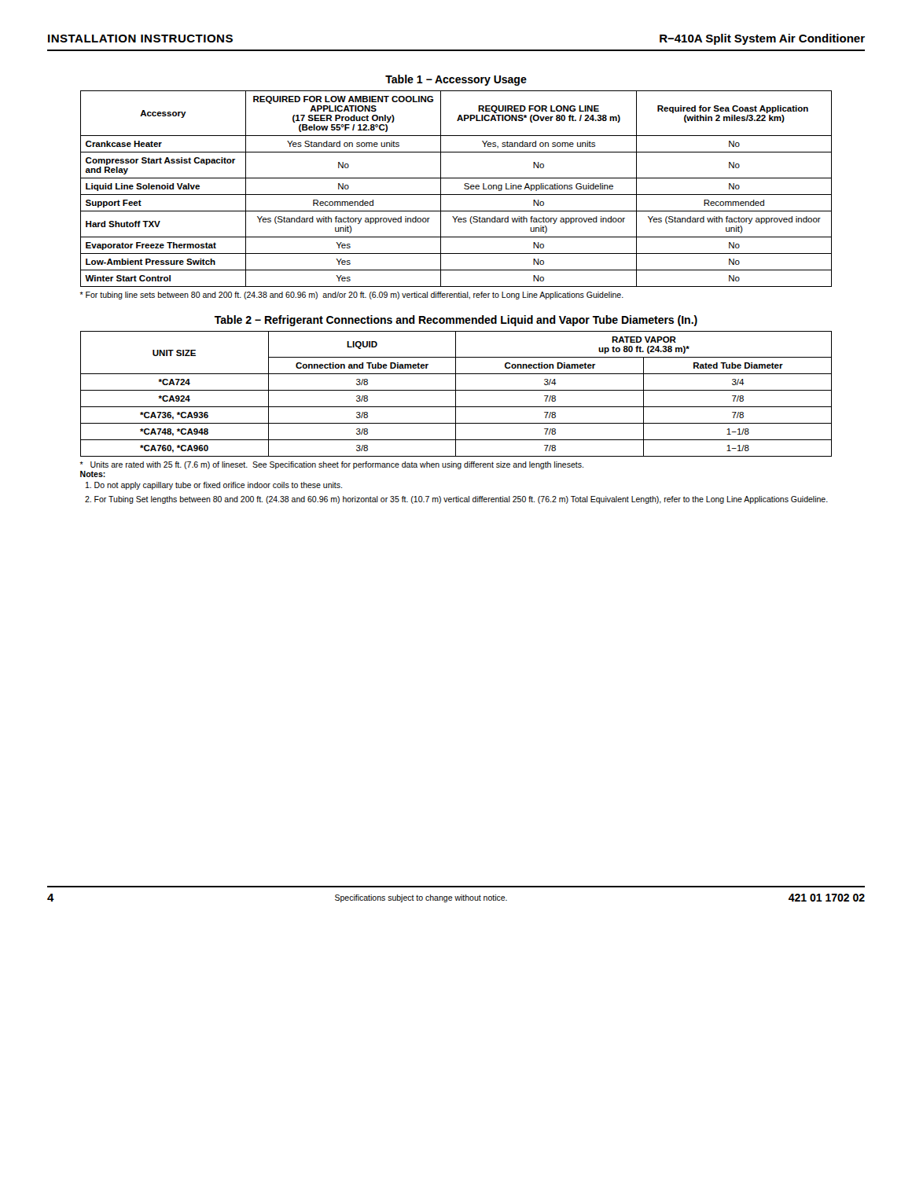INSTALLATION INSTRUCTIONS
R−410A Split System Air Conditioner
Table 1 − Accessory Usage
| Accessory | REQUIRED FOR LOW AMBIENT COOLING APPLICATIONS (17 SEER Product Only) (Below 55°F / 12.8°C) | REQUIRED FOR LONG LINE APPLICATIONS* (Over 80 ft. / 24.38 m) | Required for Sea Coast Application (within 2 miles/3.22 km) |
| --- | --- | --- | --- |
| Crankcase Heater | Yes Standard on some units | Yes, standard on some units | No |
| Compressor Start Assist Capacitor and Relay | No | No | No |
| Liquid Line Solenoid Valve | No | See Long Line Applications Guideline | No |
| Support Feet | Recommended | No | Recommended |
| Hard Shutoff TXV | Yes (Standard with factory approved indoor unit) | Yes (Standard with factory approved indoor unit) | Yes (Standard with factory approved indoor unit) |
| Evaporator Freeze Thermostat | Yes | No | No |
| Low-Ambient Pressure Switch | Yes | No | No |
| Winter Start Control | Yes | No | No |
* For tubing line sets between 80 and 200 ft. (24.38 and 60.96 m) and/or 20 ft. (6.09 m) vertical differential, refer to Long Line Applications Guideline.
Table 2 − Refrigerant Connections and Recommended Liquid and Vapor Tube Diameters (In.)
| UNIT SIZE | LIQUID | RATED VAPOR up to 80 ft. (24.38 m)* |
| --- | --- | --- |
| Connection and Tube Diameter | Connection Diameter | Rated Tube Diameter |
| *CA724 | 3/8 | 3/4 | 3/4 |
| *CA924 | 3/8 | 7/8 | 7/8 |
| *CA736, *CA936 | 3/8 | 7/8 | 7/8 |
| *CA748, *CA948 | 3/8 | 7/8 | 1−1/8 |
| *CA760, *CA960 | 3/8 | 7/8 | 1−1/8 |
* Units are rated with 25 ft. (7.6 m) of lineset. See Specification sheet for performance data when using different size and length linesets.
Notes:
Do not apply capillary tube or fixed orifice indoor coils to these units.
For Tubing Set lengths between 80 and 200 ft. (24.38 and 60.96 m) horizontal or 35 ft. (10.7 m) vertical differential 250 ft. (76.2 m) Total Equivalent Length), refer to the Long Line Applications Guideline.
4
Specifications subject to change without notice.
421 01 1702 02